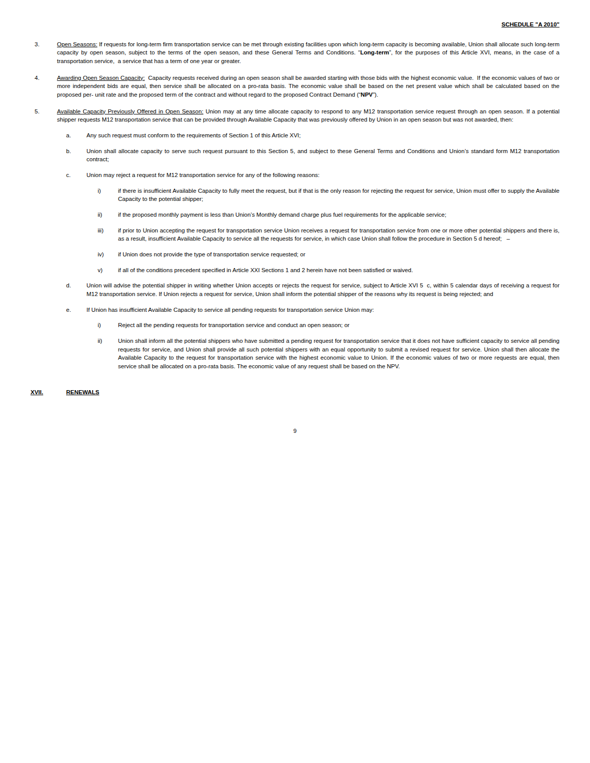SCHEDULE "A 2010"
3.
Open Seasons: If requests for long-term firm transportation service can be met through existing facilities upon which long-term capacity is becoming available, Union shall allocate such long-term capacity by open season, subject to the terms of the open season, and these General Terms and Conditions. “Long-term”, for the purposes of this Article XVI, means, in the case of a transportation service, a service that has a term of one year or greater.
4.
Awarding Open Season Capacity: Capacity requests received during an open season shall be awarded starting with those bids with the highest economic value. If the economic values of two or more independent bids are equal, then service shall be allocated on a pro-rata basis. The economic value shall be based on the net present value which shall be calculated based on the proposed per- unit rate and the proposed term of the contract and without regard to the proposed Contract Demand (“NPV”).
5.
Available Capacity Previously Offered in Open Season: Union may at any time allocate capacity to respond to any M12 transportation service request through an open season. If a potential shipper requests M12 transportation service that can be provided through Available Capacity that was previously offered by Union in an open season but was not awarded, then:
a.
Any such request must conform to the requirements of Section 1 of this Article XVI;
b.
Union shall allocate capacity to serve such request pursuant to this Section 5, and subject to these General Terms and Conditions and Union’s standard form M12 transportation contract;
c.
Union may reject a request for M12 transportation service for any of the following reasons:
i)
if there is insufficient Available Capacity to fully meet the request, but if that is the only reason for rejecting the request for service, Union must offer to supply the Available Capacity to the potential shipper;
ii)
if the proposed monthly payment is less than Union’s Monthly demand charge plus fuel requirements for the applicable service;
iii)
if prior to Union accepting the request for transportation service Union receives a request for transportation service from one or more other potential shippers and there is, as a result, insufficient Available Capacity to service all the requests for service, in which case Union shall follow the procedure in Section 5 d hereof; –
iv)
if Union does not provide the type of transportation service requested; or
v)
if all of the conditions precedent specified in Article XXI Sections 1 and 2 herein have not been satisfied or waived.
d.
Union will advise the potential shipper in writing whether Union accepts or rejects the request for service, subject to Article XVI 5 c, within 5 calendar days of receiving a request for M12 transportation service. If Union rejects a request for service, Union shall inform the potential shipper of the reasons why its request is being rejected; and
e.
If Union has insufficient Available Capacity to service all pending requests for transportation service Union may:
i)
Reject all the pending requests for transportation service and conduct an open season; or
ii)
Union shall inform all the potential shippers who have submitted a pending request for transportation service that it does not have sufficient capacity to service all pending requests for service, and Union shall provide all such potential shippers with an equal opportunity to submit a revised request for service. Union shall then allocate the Available Capacity to the request for transportation service with the highest economic value to Union. If the economic values of two or more requests are equal, then service shall be allocated on a pro-rata basis. The economic value of any request shall be based on the NPV.
XVII.
RENEWALS
9